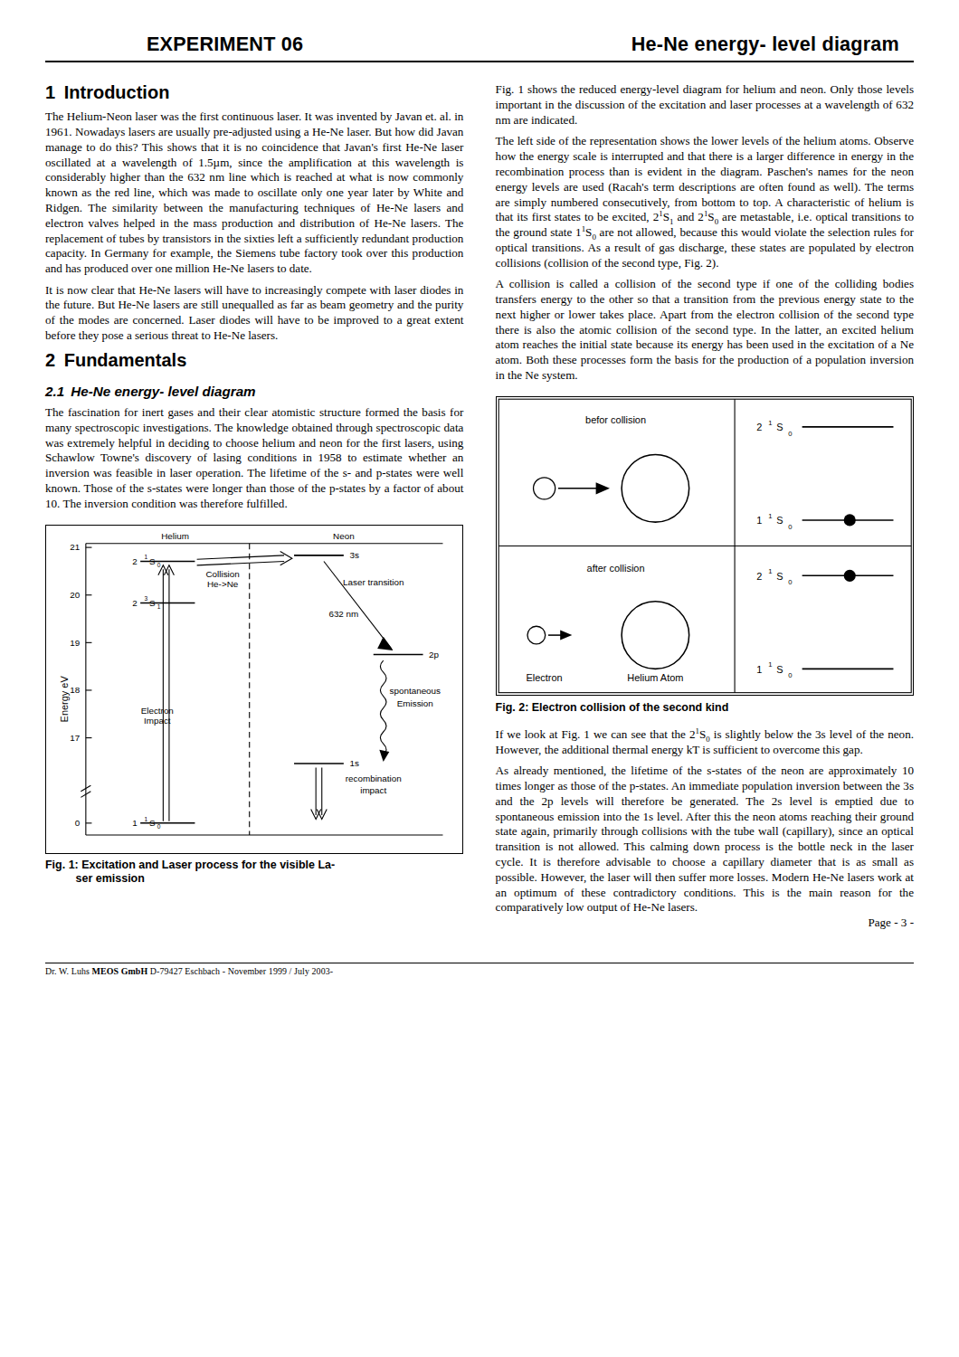EXPERIMENT 06 He-Ne energy- level diagram
1 Introduction
The Helium-Neon laser was the first continuous laser. It was invented by Javan et. al. in 1961. Nowadays lasers are usually pre-adjusted using a He-Ne laser. But how did Javan manage to do this? This shows that it is no coincidence that Javan's first He-Ne laser oscillated at a wavelength of 1.5µm, since the amplification at this wavelength is considerably higher than the 632 nm line which is reached at what is now commonly known as the red line, which was made to oscillate only one year later by White and Ridgen. The similarity between the manufacturing techniques of He-Ne lasers and electron valves helped in the mass production and distribution of He-Ne lasers. The replacement of tubes by transistors in the sixties left a sufficiently redundant production capacity. In Germany for example, the Siemens tube factory took over this production and has produced over one million He-Ne lasers to date.
It is now clear that He-Ne lasers will have to increasingly compete with laser diodes in the future. But He-Ne lasers are still unequalled as far as beam geometry and the purity of the modes are concerned. Laser diodes will have to be improved to a great extent before they pose a serious threat to He-Ne lasers.
2 Fundamentals
2.1 He-Ne energy- level diagram
The fascination for inert gases and their clear atomistic structure formed the basis for many spectroscopic investigations. The knowledge obtained through spectroscopic data was extremely helpful in deciding to choose helium and neon for the first lasers, using Schawlow Towne's discovery of lasing conditions in 1958 to estimate whether an inversion was feasible in laser operation. The lifetime of the s- and p-states were well known. Those of the s-states were longer than those of the p-states by a factor of about 10. The inversion condition was therefore fulfilled.
Helium Neon 21 20 19 18 17 0 Energy eV 2 1 S 0 2 3 S 1 1 1 S 0 Electron Impact Collision He->Ne 3s 2p 1s Laser transition 632 nm spontaneous Emission recombination impact
Fig. 1: Excitation and Laser process for the visible La-ser emission
Fig. 1 shows the reduced energy-level diagram for helium and neon. Only those levels important in the discussion of the excitation and laser processes at a wavelength of 632 nm are indicated.
The left side of the representation shows the lower levels of the helium atoms. Observe how the energy scale is interrupted and that there is a larger difference in energy in the recombination process than is evident in the diagram. Paschen's names for the neon energy levels are used (Racah's term descriptions are often found as well). The terms are simply numbered consecutively, from bottom to top. A characteristic of helium is that its first states to be excited, 21S1 and 21S0 are metastable, i.e. optical transitions to the ground state 11S0 are not allowed, because this would violate the selection rules for optical transitions. As a result of gas discharge, these states are populated by electron collisions (collision of the second type, Fig. 2).
A collision is called a collision of the second type if one of the colliding bodies transfers energy to the other so that a transition from the previous energy state to the next higher or lower takes place. Apart from the electron collision of the second type there is also the atomic collision of the second type. In the latter, an excited helium atom reaches the initial state because its energy has been used in the excitation of a Ne atom. Both these processes form the basis for the production of a population inversion in the Ne system.
befor collision 2 1 S 0 1 1 S 0 after collision 2 1 S 0 1 1 S 0 Electron Helium Atom
Fig. 2: Electron collision of the second kind
If we look at Fig. 1 we can see that the 21S0 is slightly below the 3s level of the neon. However, the additional thermal energy kT is sufficient to overcome this gap.
As already mentioned, the lifetime of the s-states of the neon are approximately 10 times longer as those of the p-states. An immediate population inversion between the 3s and the 2p levels will therefore be generated. The 2s level is emptied due to spontaneous emission into the 1s level. After this the neon atoms reaching their ground state again, primarily through collisions with the tube wall (capillary), since an optical transition is not allowed. This calming down process is the bottle neck in the laser cycle. It is therefore advisable to choose a capillary diameter that is as small as possible. However, the laser will then suffer more losses. Modern He-Ne lasers work at an optimum of these contradictory conditions. This is the main reason for the comparatively low output of He-Ne lasers.
Page - 3 -
Dr. W. Luhs MEOS GmbH D-79427 Eschbach - November 1999 / July 2003-